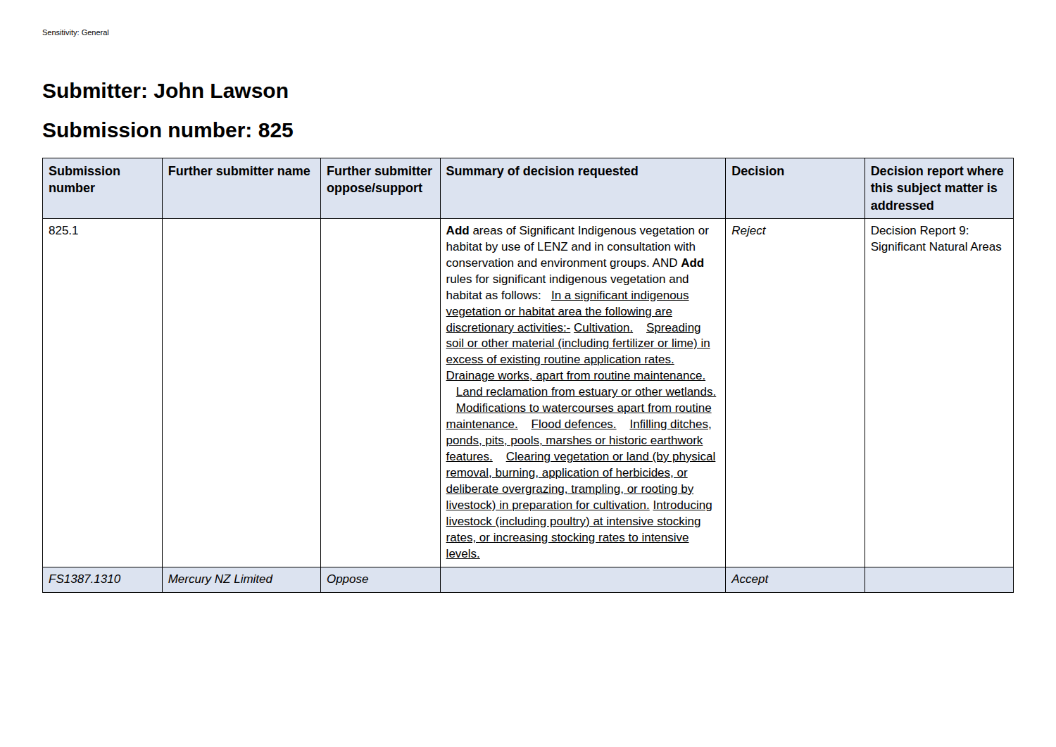Sensitivity: General
Submitter: John Lawson
Submission number: 825
| Submission number | Further submitter name | Further submitter oppose/support | Summary of decision requested | Decision | Decision report where this subject matter is addressed |
| --- | --- | --- | --- | --- | --- |
| 825.1 | | | Add areas of Significant Indigenous vegetation or habitat by use of LENZ and in consultation with conservation and environment groups. AND Add rules for significant indigenous vegetation and habitat as follows: In a significant indigenous vegetation or habitat area the following are discretionary activities:- Cultivation. Spreading soil or other material (including fertilizer or lime) in excess of existing routine application rates. Drainage works, apart from routine maintenance. Land reclamation from estuary or other wetlands. Modifications to watercourses apart from routine maintenance. Flood defences. Infilling ditches, ponds, pits, pools, marshes or historic earthwork features. Clearing vegetation or land (by physical removal, burning, application of herbicides, or deliberate overgrazing, trampling, or rooting by livestock) in preparation for cultivation. Introducing livestock (including poultry) at intensive stocking rates, or increasing stocking rates to intensive levels. | Reject | Decision Report 9: Significant Natural Areas |
| FS1387.1310 | Mercury NZ Limited | Oppose | | Accept | |